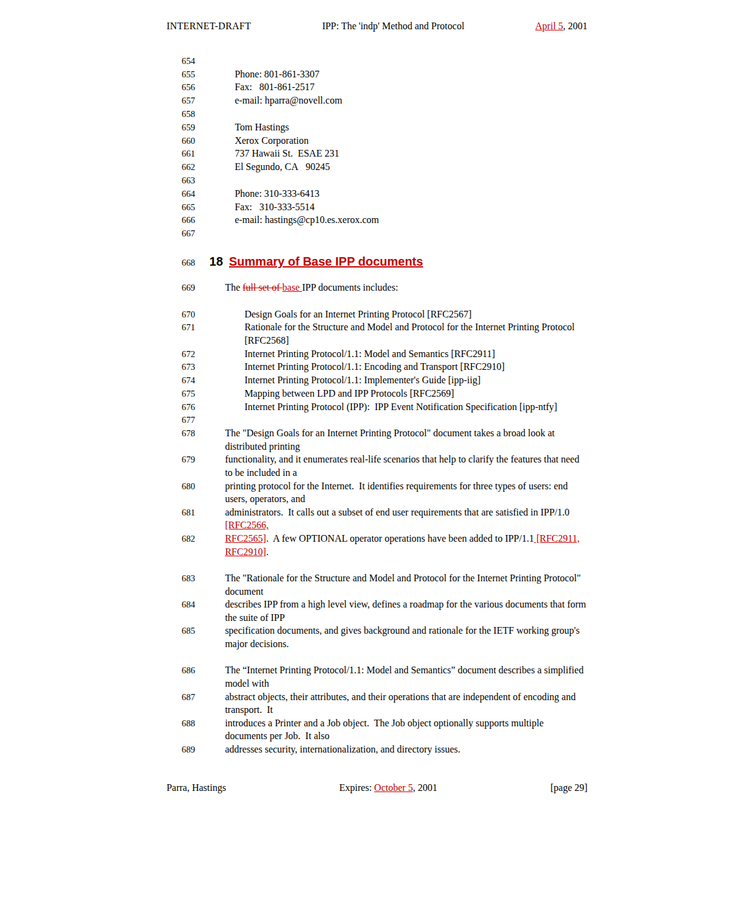INTERNET-DRAFT
IPP: The 'indp' Method and Protocol
April 5, 2001
654
655
Phone: 801-861-3307
656
Fax: 801-861-2517
657
e-mail: hparra@novell.com
658
659
Tom Hastings
660
Xerox Corporation
661
737 Hawaii St. ESAE 231
662
El Segundo, CA 90245
663
664
Phone: 310-333-6413
665
Fax: 310-333-5514
666
e-mail: hastings@cp10.es.xerox.com
667
668
18 Summary of Base IPP documents
669
The full set of base IPP documents includes:
670
Design Goals for an Internet Printing Protocol [RFC2567]
671
Rationale for the Structure and Model and Protocol for the Internet Printing Protocol [RFC2568]
672
Internet Printing Protocol/1.1: Model and Semantics [RFC2911]
673
Internet Printing Protocol/1.1: Encoding and Transport [RFC2910]
674
Internet Printing Protocol/1.1: Implementer's Guide [ipp-iig]
675
Mapping between LPD and IPP Protocols [RFC2569]
676
Internet Printing Protocol (IPP): IPP Event Notification Specification [ipp-ntfy]
677
678
The "Design Goals for an Internet Printing Protocol" document takes a broad look at distributed printing
679
functionality, and it enumerates real-life scenarios that help to clarify the features that need to be included in a
680
printing protocol for the Internet. It identifies requirements for three types of users: end users, operators, and
681
administrators. It calls out a subset of end user requirements that are satisfied in IPP/1.0 [RFC2566,
682
RFC2565]. A few OPTIONAL operator operations have been added to IPP/1.1 [RFC2911, RFC2910].
683
The "Rationale for the Structure and Model and Protocol for the Internet Printing Protocol" document
684
describes IPP from a high level view, defines a roadmap for the various documents that form the suite of IPP
685
specification documents, and gives background and rationale for the IETF working group's major decisions.
686
The “Internet Printing Protocol/1.1: Model and Semantics” document describes a simplified model with
687
abstract objects, their attributes, and their operations that are independent of encoding and transport. It
688
introduces a Printer and a Job object. The Job object optionally supports multiple documents per Job. It also
689
addresses security, internationalization, and directory issues.
Parra, Hastings
Expires: October 5, 2001
[page 29]